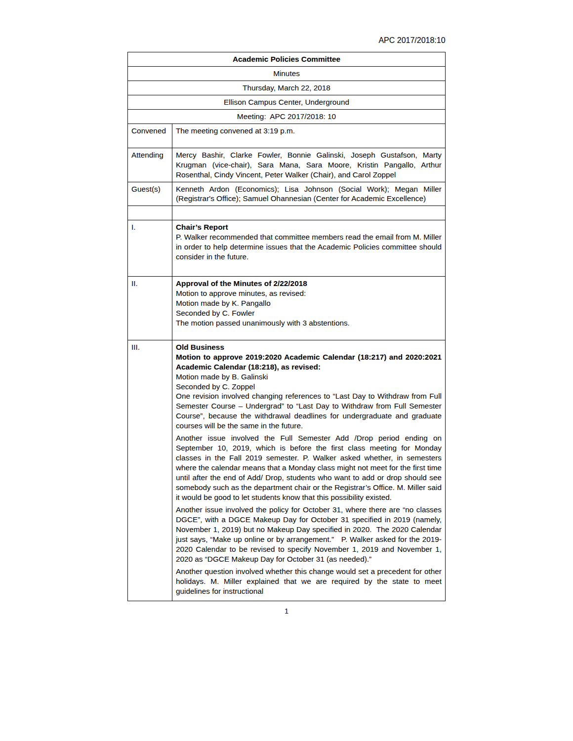APC 2017/2018:10
| Academic Policies Committee |
| Minutes |
| Thursday, March 22, 2018 |
| Ellison Campus Center, Underground |
| Meeting: APC 2017/2018: 10 |
| Convened | The meeting convened at 3:19 p.m. |
| Attending | Mercy Bashir, Clarke Fowler, Bonnie Galinski, Joseph Gustafson, Marty Krugman (vice-chair), Sara Mana, Sara Moore, Kristin Pangallo, Arthur Rosenthal, Cindy Vincent, Peter Walker (Chair), and Carol Zoppel |
| Guest(s) | Kenneth Ardon (Economics); Lisa Johnson (Social Work); Megan Miller (Registrar's Office); Samuel Ohannesian (Center for Academic Excellence) |
| I. | Chair’s Report P. Walker recommended that committee members read the email from M. Miller in order to help determine issues that the Academic Policies committee should consider in the future. |
| II. | Approval of the Minutes of 2/22/2018 Motion to approve minutes, as revised: Motion made by K. Pangallo Seconded by C. Fowler The motion passed unanimously with 3 abstentions. |
| III. | Old Business Motion to approve 2019:2020 Academic Calendar (18:217) and 2020:2021 Academic Calendar (18:218), as revised: Motion made by B. Galinski Seconded by C. Zoppel One revision involved changing references to “Last Day to Withdraw from Full Semester Course – Undergrad” to “Last Day to Withdraw from Full Semester Course”, because the withdrawal deadlines for undergraduate and graduate courses will be the same in the future. Another issue involved the Full Semester Add /Drop period ending on September 10, 2019, which is before the first class meeting for Monday classes in the Fall 2019 semester. P. Walker asked whether, in semesters where the calendar means that a Monday class might not meet for the first time until after the end of Add/ Drop, students who want to add or drop should see somebody such as the department chair or the Registrar’s Office. M. Miller said it would be good to let students know that this possibility existed. Another issue involved the policy for October 31, where there are “no classes DGCE”, with a DGCE Makeup Day for October 31 specified in 2019 (namely, November 1, 2019) but no Makeup Day specified in 2020. The 2020 Calendar just says, “Make up online or by arrangement.” P. Walker asked for the 2019-2020 Calendar to be revised to specify November 1, 2019 and November 1, 2020 as “DGCE Makeup Day for October 31 (as needed).” Another question involved whether this change would set a precedent for other holidays. M. Miller explained that we are required by the state to meet guidelines for instructional |
1